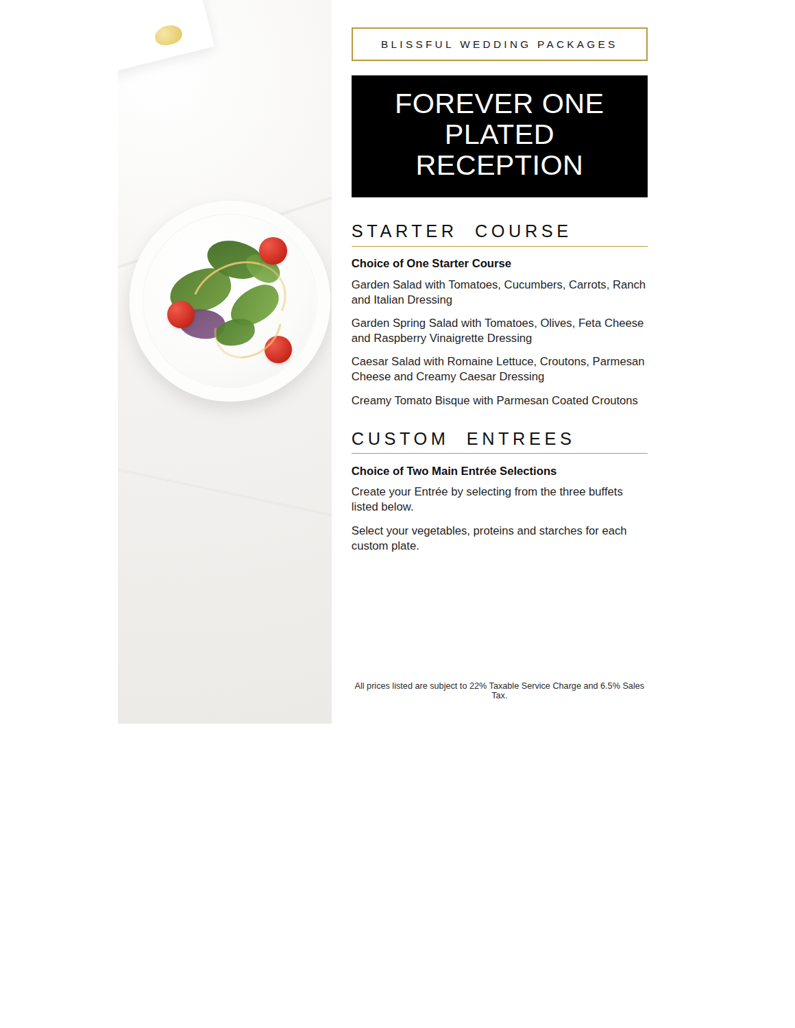BLISSFUL WEDDING PACKAGES
FOREVER ONE
PLATED RECEPTION
STARTER COURSE
Choice of One Starter Course
Garden Salad with Tomatoes, Cucumbers, Carrots, Ranch and Italian Dressing
Garden Spring Salad with Tomatoes, Olives, Feta Cheese and Raspberry Vinaigrette Dressing
Caesar Salad with Romaine Lettuce, Croutons, Parmesan Cheese and Creamy Caesar Dressing
Creamy Tomato Bisque with Parmesan Coated Croutons
CUSTOM ENTREES
Choice of Two Main Entrée Selections
Create your Entrée by selecting from the three buffets listed below.
Select your vegetables, proteins and starches for each custom plate.
All prices listed are subject to 22% Taxable Service Charge and 6.5% Sales Tax.